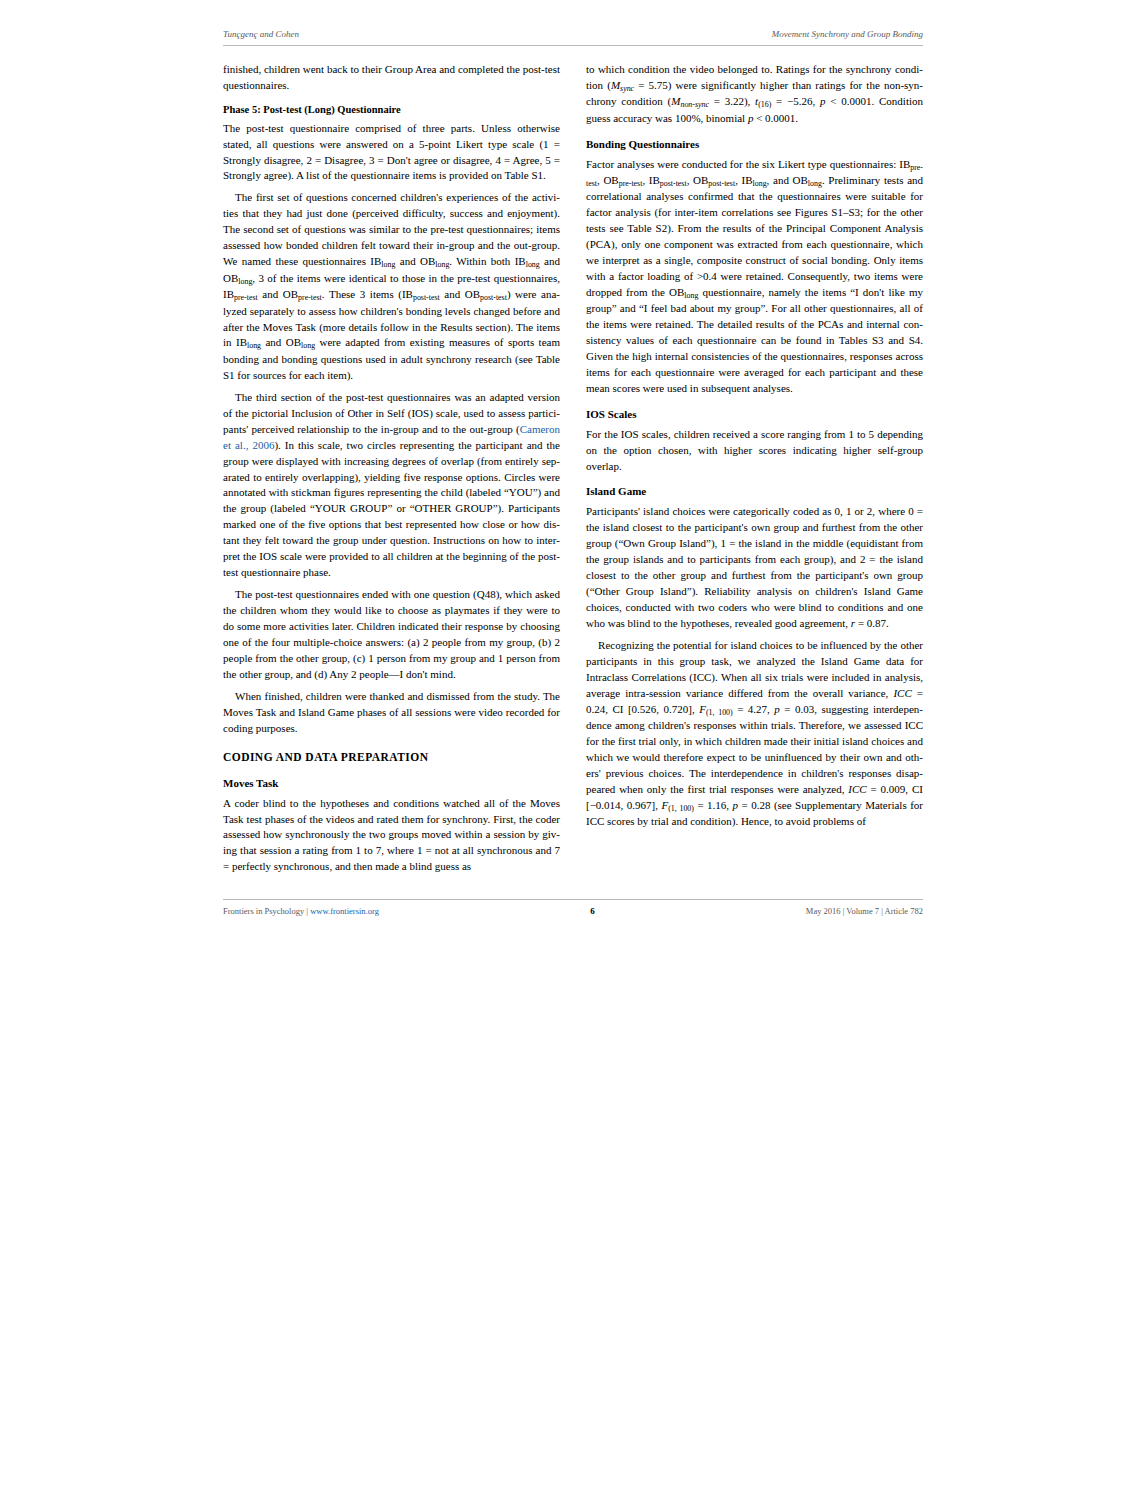Tunçgenç and Cohen
Movement Synchrony and Group Bonding
finished, children went back to their Group Area and completed the post-test questionnaires.
Phase 5: Post-test (Long) Questionnaire
The post-test questionnaire comprised of three parts. Unless otherwise stated, all questions were answered on a 5-point Likert type scale (1 = Strongly disagree, 2 = Disagree, 3 = Don't agree or disagree, 4 = Agree, 5 = Strongly agree). A list of the questionnaire items is provided on Table S1.
The first set of questions concerned children's experiences of the activities that they had just done (perceived difficulty, success and enjoyment). The second set of questions was similar to the pre-test questionnaires; items assessed how bonded children felt toward their in-group and the out-group. We named these questionnaires IBlong and OBlong. Within both IBlong and OBlong, 3 of the items were identical to those in the pre-test questionnaires, IBpre-test and OBpre-test. These 3 items (IBpost-test and OBpost-test) were analyzed separately to assess how children's bonding levels changed before and after the Moves Task (more details follow in the Results section). The items in IBlong and OBlong were adapted from existing measures of sports team bonding and bonding questions used in adult synchrony research (see Table S1 for sources for each item).
The third section of the post-test questionnaires was an adapted version of the pictorial Inclusion of Other in Self (IOS) scale, used to assess participants' perceived relationship to the in-group and to the out-group (Cameron et al., 2006). In this scale, two circles representing the participant and the group were displayed with increasing degrees of overlap (from entirely separated to entirely overlapping), yielding five response options. Circles were annotated with stickman figures representing the child (labeled “YOU”) and the group (labeled “YOUR GROUP” or “OTHER GROUP”). Participants marked one of the five options that best represented how close or how distant they felt toward the group under question. Instructions on how to interpret the IOS scale were provided to all children at the beginning of the post-test questionnaire phase.
The post-test questionnaires ended with one question (Q48), which asked the children whom they would like to choose as playmates if they were to do some more activities later. Children indicated their response by choosing one of the four multiple-choice answers: (a) 2 people from my group, (b) 2 people from the other group, (c) 1 person from my group and 1 person from the other group, and (d) Any 2 people—I don't mind.
When finished, children were thanked and dismissed from the study. The Moves Task and Island Game phases of all sessions were video recorded for coding purposes.
CODING AND DATA PREPARATION
Moves Task
A coder blind to the hypotheses and conditions watched all of the Moves Task test phases of the videos and rated them for synchrony. First, the coder assessed how synchronously the two groups moved within a session by giving that session a rating from 1 to 7, where 1 = not at all synchronous and 7 = perfectly synchronous, and then made a blind guess as
to which condition the video belonged to. Ratings for the synchrony condition (Msync = 5.75) were significantly higher than ratings for the non-synchrony condition (Mnon-sync = 3.22), t(16) = −5.26, p < 0.0001. Condition guess accuracy was 100%, binomial p < 0.0001.
Bonding Questionnaires
Factor analyses were conducted for the six Likert type questionnaires: IBpre-test, OBpre-test, IBpost-test, OBpost-test, IBlong, and OBlong. Preliminary tests and correlational analyses confirmed that the questionnaires were suitable for factor analysis (for inter-item correlations see Figures S1–S3; for the other tests see Table S2). From the results of the Principal Component Analysis (PCA), only one component was extracted from each questionnaire, which we interpret as a single, composite construct of social bonding. Only items with a factor loading of >0.4 were retained. Consequently, two items were dropped from the OBlong questionnaire, namely the items “I don't like my group” and “I feel bad about my group”. For all other questionnaires, all of the items were retained. The detailed results of the PCAs and internal consistency values of each questionnaire can be found in Tables S3 and S4. Given the high internal consistencies of the questionnaires, responses across items for each questionnaire were averaged for each participant and these mean scores were used in subsequent analyses.
IOS Scales
For the IOS scales, children received a score ranging from 1 to 5 depending on the option chosen, with higher scores indicating higher self-group overlap.
Island Game
Participants' island choices were categorically coded as 0, 1 or 2, where 0 = the island closest to the participant's own group and furthest from the other group (“Own Group Island”), 1 = the island in the middle (equidistant from the group islands and to participants from each group), and 2 = the island closest to the other group and furthest from the participant's own group (“Other Group Island”). Reliability analysis on children's Island Game choices, conducted with two coders who were blind to conditions and one who was blind to the hypotheses, revealed good agreement, r = 0.87.
Recognizing the potential for island choices to be influenced by the other participants in this group task, we analyzed the Island Game data for Intraclass Correlations (ICC). When all six trials were included in analysis, average intra-session variance differed from the overall variance, ICC = 0.24, CI [0.526, 0.720], F(1, 100) = 4.27, p = 0.03, suggesting interdependence among children's responses within trials. Therefore, we assessed ICC for the first trial only, in which children made their initial island choices and which we would therefore expect to be uninfluenced by their own and others' previous choices. The interdependence in children's responses disappeared when only the first trial responses were analyzed, ICC = 0.009, CI [−0.014, 0.967], F(1, 100) = 1.16, p = 0.28 (see Supplementary Materials for ICC scores by trial and condition). Hence, to avoid problems of
Frontiers in Psychology | www.frontiersin.org
6
May 2016 | Volume 7 | Article 782